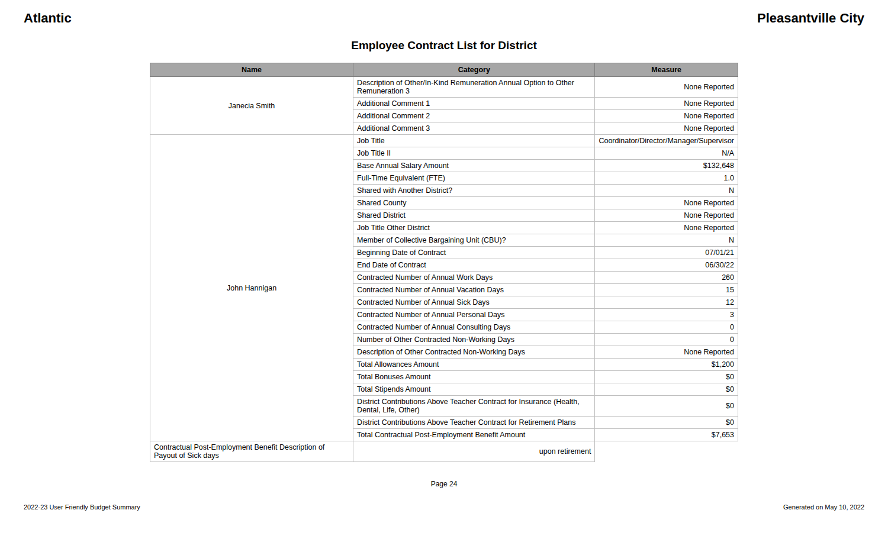Atlantic Pleasantville City
Employee Contract List for District
| Name | Category | Measure |
| --- | --- | --- |
| Janecia Smith | Description of Other/In-Kind Remuneration Annual Option to Other Remuneration 3 | None Reported |
| Additional Comment 1 | None Reported |
| Additional Comment 2 | None Reported |
| Additional Comment 3 | None Reported |
| John Hannigan | Job Title | Coordinator/Director/Manager/Supervisor |
| Job Title II | N/A |
| Base Annual Salary Amount | $132,648 |
| Full-Time Equivalent (FTE) | 1.0 |
| Shared with Another District? | N |
| Shared County | None Reported |
| Shared District | None Reported |
| Job Title Other District | None Reported |
| Member of Collective Bargaining Unit (CBU)? | N |
| Beginning Date of Contract | 07/01/21 |
| End Date of Contract | 06/30/22 |
| Contracted Number of Annual Work Days | 260 |
| Contracted Number of Annual Vacation Days | 15 |
| Contracted Number of Annual Sick Days | 12 |
| Contracted Number of Annual Personal Days | 3 |
| Contracted Number of Annual Consulting Days | 0 |
| Number of Other Contracted Non-Working Days | 0 |
| Description of Other Contracted Non-Working Days | None Reported |
| Total Allowances Amount | $1,200 |
| Total Bonuses Amount | $0 |
| Total Stipends Amount | $0 |
| District Contributions Above Teacher Contract for Insurance (Health, Dental, Life, Other) | $0 |
| District Contributions Above Teacher Contract for Retirement Plans | $0 |
| Total Contractual Post-Employment Benefit Amount | $7,653 |
| Contractual Post-Employment Benefit Description of Payout of Sick days | upon retirement |
Page 24
2022-23 User Friendly Budget Summary Generated on May 10, 2022